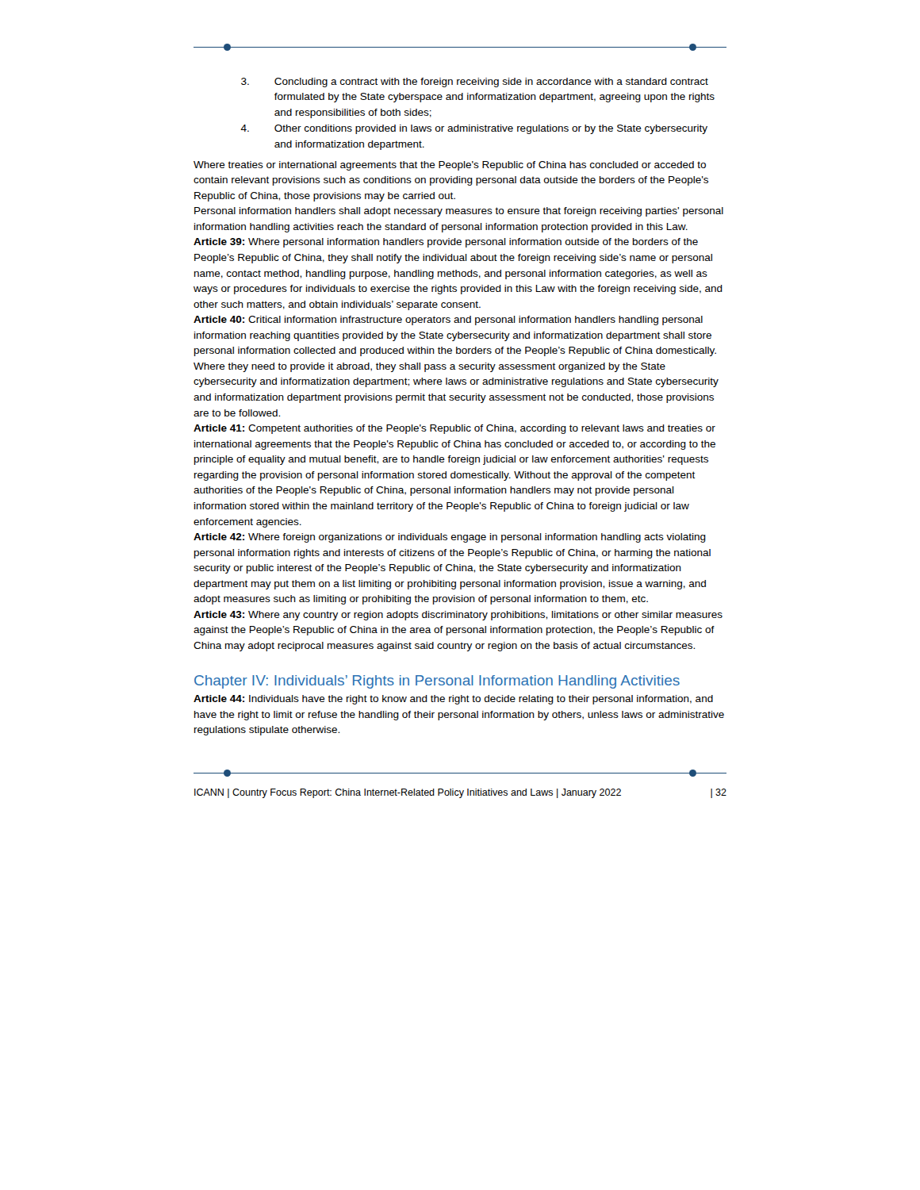3. Concluding a contract with the foreign receiving side in accordance with a standard contract formulated by the State cyberspace and informatization department, agreeing upon the rights and responsibilities of both sides;
4. Other conditions provided in laws or administrative regulations or by the State cybersecurity and informatization department.
Where treaties or international agreements that the People's Republic of China has concluded or acceded to contain relevant provisions such as conditions on providing personal data outside the borders of the People's Republic of China, those provisions may be carried out.
Personal information handlers shall adopt necessary measures to ensure that foreign receiving parties' personal information handling activities reach the standard of personal information protection provided in this Law.
Article 39: Where personal information handlers provide personal information outside of the borders of the People’s Republic of China, they shall notify the individual about the foreign receiving side’s name or personal name, contact method, handling purpose, handling methods, and personal information categories, as well as ways or procedures for individuals to exercise the rights provided in this Law with the foreign receiving side, and other such matters, and obtain individuals’ separate consent.
Article 40: Critical information infrastructure operators and personal information handlers handling personal information reaching quantities provided by the State cybersecurity and informatization department shall store personal information collected and produced within the borders of the People’s Republic of China domestically. Where they need to provide it abroad, they shall pass a security assessment organized by the State cybersecurity and informatization department; where laws or administrative regulations and State cybersecurity and informatization department provisions permit that security assessment not be conducted, those provisions are to be followed.
Article 41: Competent authorities of the People's Republic of China, according to relevant laws and treaties or international agreements that the People's Republic of China has concluded or acceded to, or according to the principle of equality and mutual benefit, are to handle foreign judicial or law enforcement authorities' requests regarding the provision of personal information stored domestically. Without the approval of the competent authorities of the People's Republic of China, personal information handlers may not provide personal information stored within the mainland territory of the People's Republic of China to foreign judicial or law enforcement agencies.
Article 42: Where foreign organizations or individuals engage in personal information handling acts violating personal information rights and interests of citizens of the People’s Republic of China, or harming the national security or public interest of the People’s Republic of China, the State cybersecurity and informatization department may put them on a list limiting or prohibiting personal information provision, issue a warning, and adopt measures such as limiting or prohibiting the provision of personal information to them, etc.
Article 43: Where any country or region adopts discriminatory prohibitions, limitations or other similar measures against the People’s Republic of China in the area of personal information protection, the People’s Republic of China may adopt reciprocal measures against said country or region on the basis of actual circumstances.
Chapter IV: Individuals’ Rights in Personal Information Handling Activities
Article 44: Individuals have the right to know and the right to decide relating to their personal information, and have the right to limit or refuse the handling of their personal information by others, unless laws or administrative regulations stipulate otherwise.
ICANN | Country Focus Report: China Internet-Related Policy Initiatives and Laws | January 2022
| 32